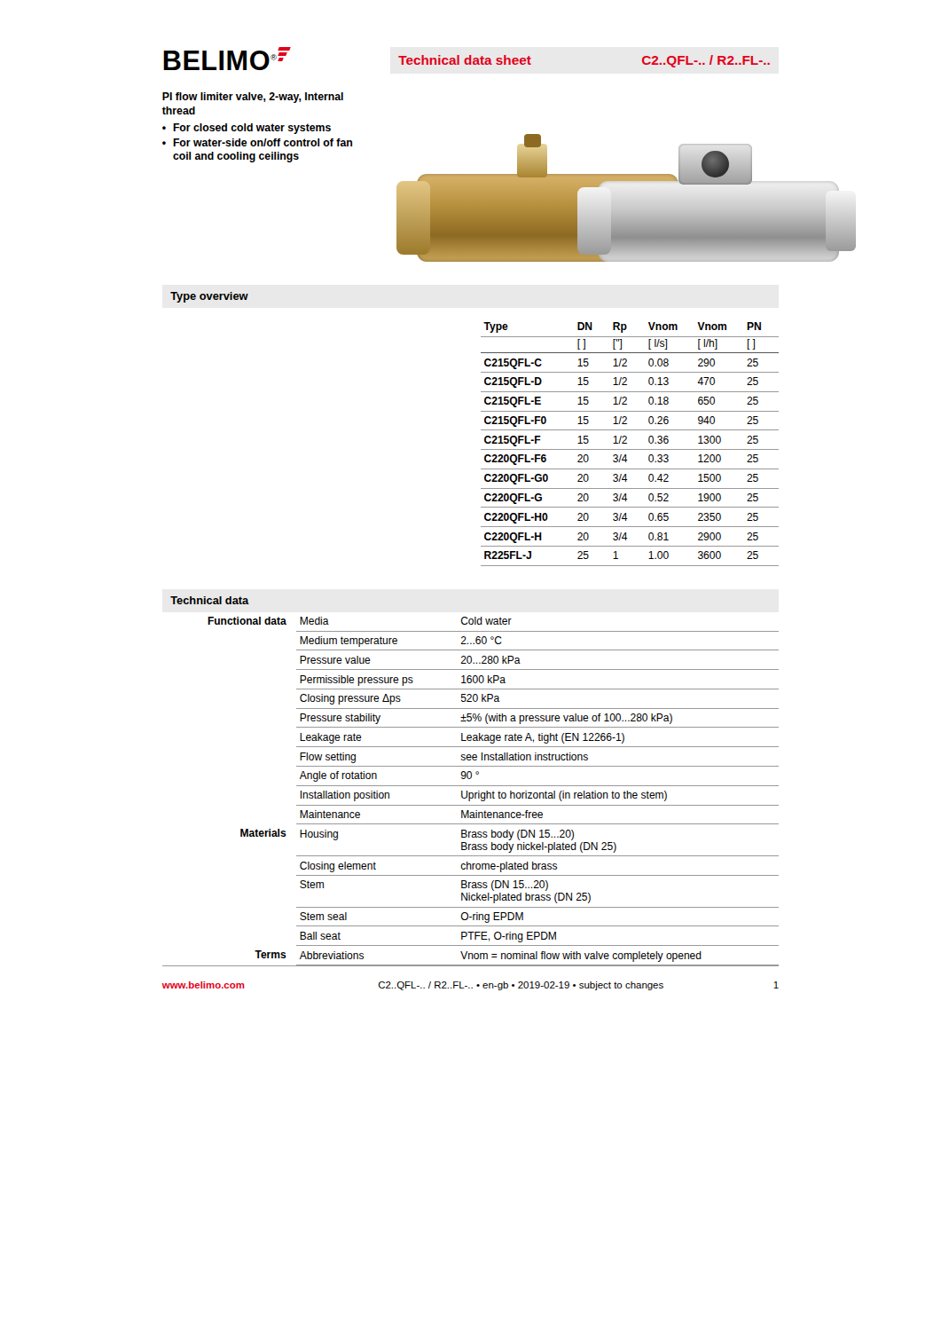BELIMO®
PI flow limiter valve, 2-way, Internal thread
For closed cold water systems
For water-side on/off control of fan coil and cooling ceilings
Technical data sheet C2..QFL-.. / R2..FL-..
Type overview
| Type | DN | Rp | Vnom | Vnom | PN |
| --- | --- | --- | --- | --- | --- |
| | [ ] | ["] | [ l/s] | [ l/h] | [ ] |
| C215QFL-C | 15 | 1/2 | 0.08 | 290 | 25 |
| C215QFL-D | 15 | 1/2 | 0.13 | 470 | 25 |
| C215QFL-E | 15 | 1/2 | 0.18 | 650 | 25 |
| C215QFL-F0 | 15 | 1/2 | 0.26 | 940 | 25 |
| C215QFL-F | 15 | 1/2 | 0.36 | 1300 | 25 |
| C220QFL-F6 | 20 | 3/4 | 0.33 | 1200 | 25 |
| C220QFL-G0 | 20 | 3/4 | 0.42 | 1500 | 25 |
| C220QFL-G | 20 | 3/4 | 0.52 | 1900 | 25 |
| C220QFL-H0 | 20 | 3/4 | 0.65 | 2350 | 25 |
| C220QFL-H | 20 | 3/4 | 0.81 | 2900 | 25 |
| R225FL-J | 25 | 1 | 1.00 | 3600 | 25 |
Technical data
| Functional data | Media | Cold water |
| | Medium temperature | 2...60 °C |
| | Pressure value | 20...280 kPa |
| | Permissible pressure ps | 1600 kPa |
| | Closing pressure Δps | 520 kPa |
| | Pressure stability | ±5% (with a pressure value of 100...280 kPa) |
| | Leakage rate | Leakage rate A, tight (EN 12266-1) |
| | Flow setting | see Installation instructions |
| | Angle of rotation | 90 ° |
| | Installation position | Upright to horizontal (in relation to the stem) |
| | Maintenance | Maintenance-free |
| Materials | Housing | Brass body (DN 15...20) Brass body nickel-plated (DN 25) |
| | Closing element | chrome-plated brass |
| | Stem | Brass (DN 15...20) Nickel-plated brass (DN 25) |
| | Stem seal | O-ring EPDM |
| | Ball seat | PTFE, O-ring EPDM |
| Terms | Abbreviations | Vnom = nominal flow with valve completely opened |
www.belimo.com
C2..QFL-.. / R2..FL-.. • en-gb • 2019-02-19 • subject to changes
1